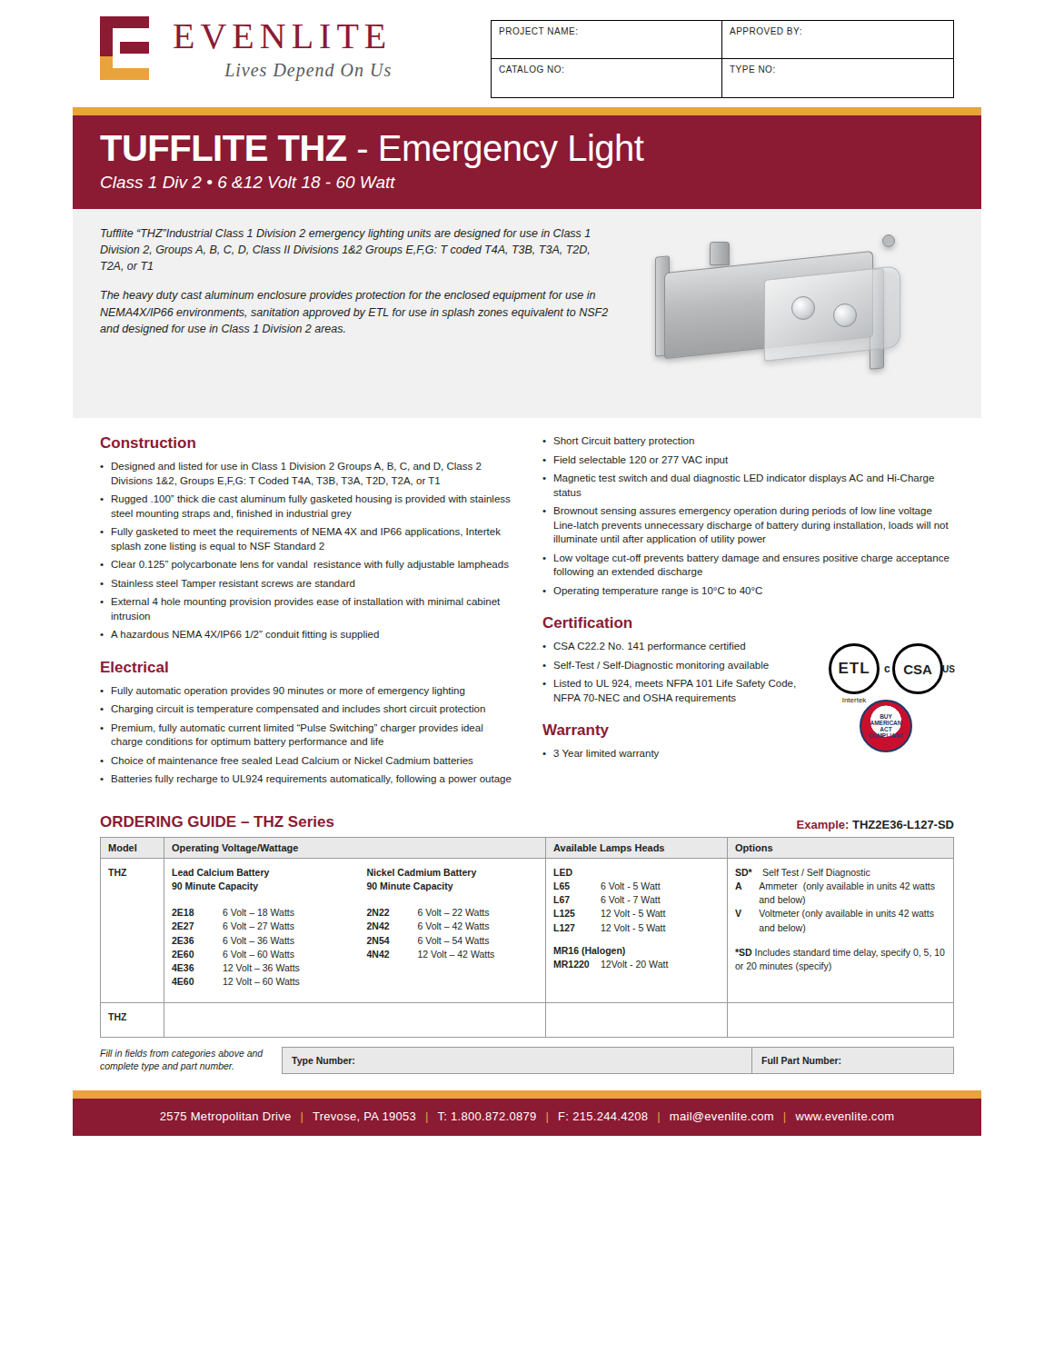EVENLITE
Lives Depend On Us
PROJECT NAME:
APPROVED BY:
CATALOG NO:
TYPE NO:
TUFFLITE THZ - Emergency Light
Class 1 Div 2 • 6 &12 Volt 18 - 60 Watt
Tufflite “THZ”Industrial Class 1 Division 2 emergency lighting units are designed for use in Class 1 Division 2, Groups A, B, C, D, Class II Divisions 1&2 Groups E,F,G: T coded T4A, T3B, T3A, T2D, T2A, or T1
The heavy duty cast aluminum enclosure provides protection for the enclosed equipment for use in NEMA4X/IP66 environments, sanitation approved by ETL for use in splash zones equivalent to NSF2 and designed for use in Class 1 Division 2 areas.
Construction
Designed and listed for use in Class 1 Division 2 Groups A, B, C, and D, Class 2 Divisions 1&2, Groups E,F,G: T Coded T4A, T3B, T3A, T2D, T2A, or T1
Rugged .100” thick die cast aluminum fully gasketed housing is provided with stainless steel mounting straps and, finished in industrial grey
Fully gasketed to meet the requirements of NEMA 4X and IP66 applications, Intertek splash zone listing is equal to NSF Standard 2
Clear 0.125” polycarbonate lens for vandal resistance with fully adjustable lampheads
Stainless steel Tamper resistant screws are standard
External 4 hole mounting provision provides ease of installation with minimal cabinet intrusion
A hazardous NEMA 4X/IP66 1/2” conduit fitting is supplied
Electrical
Fully automatic operation provides 90 minutes or more of emergency lighting
Charging circuit is temperature compensated and includes short circuit protection
Premium, fully automatic current limited “Pulse Switching” charger provides ideal charge conditions for optimum battery performance and life
Choice of maintenance free sealed Lead Calcium or Nickel Cadmium batteries
Batteries fully recharge to UL924 requirements automatically, following a power outage
Short Circuit battery protection
Field selectable 120 or 277 VAC input
Magnetic test switch and dual diagnostic LED indicator displays AC and Hi-Charge status
Brownout sensing assures emergency operation during periods of low line voltage Line-latch prevents unnecessary discharge of battery during installation, loads will not illuminate until after application of utility power
Low voltage cut-off prevents battery damage and ensures positive charge acceptance following an extended discharge
Operating temperature range is 10°C to 40°C
Certification
CSA C22.2 No. 141 performance certified
Self-Test / Self-Diagnostic monitoring available
Listed to UL 924, meets NFPA 101 Life Safety Code, NFPA 70-NEC and OSHA requirements
Warranty
3 Year limited warranty
ETLIntertek
c CSAUS
BUY AMERICAN ACT COMPLIANT
ORDERING GUIDE – THZ Series
Example: THZ2E36-L127-SD
| Model | Operating Voltage/Wattage | Available Lamps Heads | Options |
| --- | --- | --- | --- |
| THZ | Lead Calcium Battery 90 Minute Capacity 2E18 6 Volt – 18 Watts 2E27 6 Volt – 27 Watts 2E36 6 Volt – 36 Watts 2E60 6 Volt – 60 Watts 4E36 12 Volt – 36 Watts 4E60 12 Volt – 60 Watts Nickel Cadmium Battery 90 Minute Capacity 2N22 6 Volt – 22 Watts 2N42 6 Volt – 42 Watts 2N54 6 Volt – 54 Watts 4N42 12 Volt – 42 Watts | LED L65 6 Volt - 5 Watt L67 6 Volt - 7 Watt L125 12 Volt - 5 Watt L127 12 Volt - 5 Watt MR16 (Halogen) MR1220 12Volt - 20 Watt | SD* Self Test / Self Diagnostic A Ammeter (only available in units 42 watts and below) V Voltmeter (only available in units 42 watts and below) *SD Includes standard time delay, specify 0, 5, 10 or 20 minutes (specify) |
| THZ | | | |
Fill in fields from categories above and complete type and part number.
Type Number:
Full Part Number:
2575 Metropolitan Drive | Trevose, PA 19053 | T: 1.800.872.0879 | F: 215.244.4208 | mail@evenlite.com | www.evenlite.com